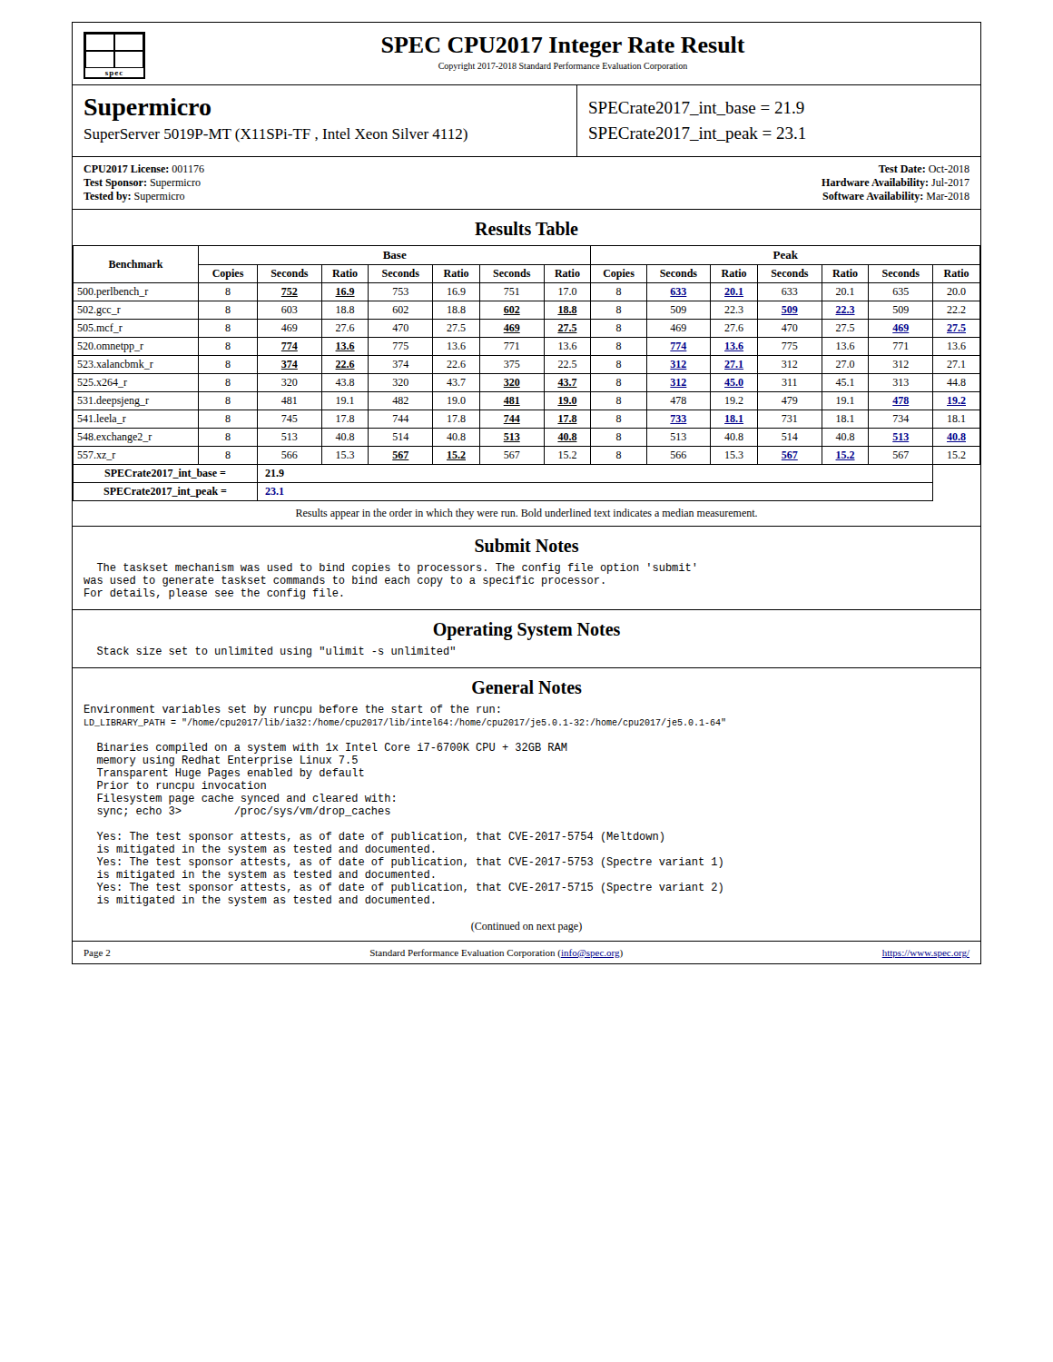spec
SPEC CPU2017 Integer Rate Result
Copyright 2017-2018 Standard Performance Evaluation Corporation
Supermicro
SuperServer 5019P-MT (X11SPi-TF , Intel Xeon Silver 4112)
SPECrate2017_int_base = 21.9
SPECrate2017_int_peak = 23.1
CPU2017 License: 001176
Test Sponsor: Supermicro
Tested by: Supermicro
Test Date: Oct-2018
Hardware Availability: Jul-2017
Software Availability: Mar-2018
Results Table
| Benchmark | Base | Peak |
| --- | --- | --- |
| Copies | Seconds | Ratio | Seconds | Ratio | Seconds | Ratio | Copies | Seconds | Ratio | Seconds | Ratio | Seconds | Ratio |
| 500.perlbench_r | 8 | 752 | 16.9 | 753 | 16.9 | 751 | 17.0 | 8 | 633 | 20.1 | 633 | 20.1 | 635 | 20.0 |
| 502.gcc_r | 8 | 603 | 18.8 | 602 | 18.8 | 602 | 18.8 | 8 | 509 | 22.3 | 509 | 22.3 | 509 | 22.2 |
| 505.mcf_r | 8 | 469 | 27.6 | 470 | 27.5 | 469 | 27.5 | 8 | 469 | 27.6 | 470 | 27.5 | 469 | 27.5 |
| 520.omnetpp_r | 8 | 774 | 13.6 | 775 | 13.6 | 771 | 13.6 | 8 | 774 | 13.6 | 775 | 13.6 | 771 | 13.6 |
| 523.xalancbmk_r | 8 | 374 | 22.6 | 374 | 22.6 | 375 | 22.5 | 8 | 312 | 27.1 | 312 | 27.0 | 312 | 27.1 |
| 525.x264_r | 8 | 320 | 43.8 | 320 | 43.7 | 320 | 43.7 | 8 | 312 | 45.0 | 311 | 45.1 | 313 | 44.8 |
| 531.deepsjeng_r | 8 | 481 | 19.1 | 482 | 19.0 | 481 | 19.0 | 8 | 478 | 19.2 | 479 | 19.1 | 478 | 19.2 |
| 541.leela_r | 8 | 745 | 17.8 | 744 | 17.8 | 744 | 17.8 | 8 | 733 | 18.1 | 731 | 18.1 | 734 | 18.1 |
| 548.exchange2_r | 8 | 513 | 40.8 | 514 | 40.8 | 513 | 40.8 | 8 | 513 | 40.8 | 514 | 40.8 | 513 | 40.8 |
| 557.xz_r | 8 | 566 | 15.3 | 567 | 15.2 | 567 | 15.2 | 8 | 566 | 15.3 | 567 | 15.2 | 567 | 15.2 |
| SPECrate2017_int_base = | 21.9 |
| SPECrate2017_int_peak = | 23.1 |
Results appear in the order in which they were run. Bold underlined text indicates a median measurement.
Submit Notes
  The taskset mechanism was used to bind copies to processors. The config file option 'submit'
was used to generate taskset commands to bind each copy to a specific processor.
For details, please see the config file.
Operating System Notes
  Stack size set to unlimited using "ulimit -s unlimited"
General Notes
Environment variables set by runcpu before the start of the run:
LD_LIBRARY_PATH = "/home/cpu2017/lib/ia32:/home/cpu2017/lib/intel64:/home/cpu2017/je5.0.1-32:/home/cpu2017/je5.0.1-64"

  Binaries compiled on a system with 1x Intel Core i7-6700K CPU + 32GB RAM
  memory using Redhat Enterprise Linux 7.5
  Transparent Huge Pages enabled by default
  Prior to runcpu invocation
  Filesystem page cache synced and cleared with:
  sync; echo 3>        /proc/sys/vm/drop_caches

  Yes: The test sponsor attests, as of date of publication, that CVE-2017-5754 (Meltdown)
  is mitigated in the system as tested and documented.
  Yes: The test sponsor attests, as of date of publication, that CVE-2017-5753 (Spectre variant 1)
  is mitigated in the system as tested and documented.
  Yes: The test sponsor attests, as of date of publication, that CVE-2017-5715 (Spectre variant 2)
  is mitigated in the system as tested and documented.
(Continued on next page)
Page 2
Standard Performance Evaluation Corporation (info@spec.org)
https://www.spec.org/